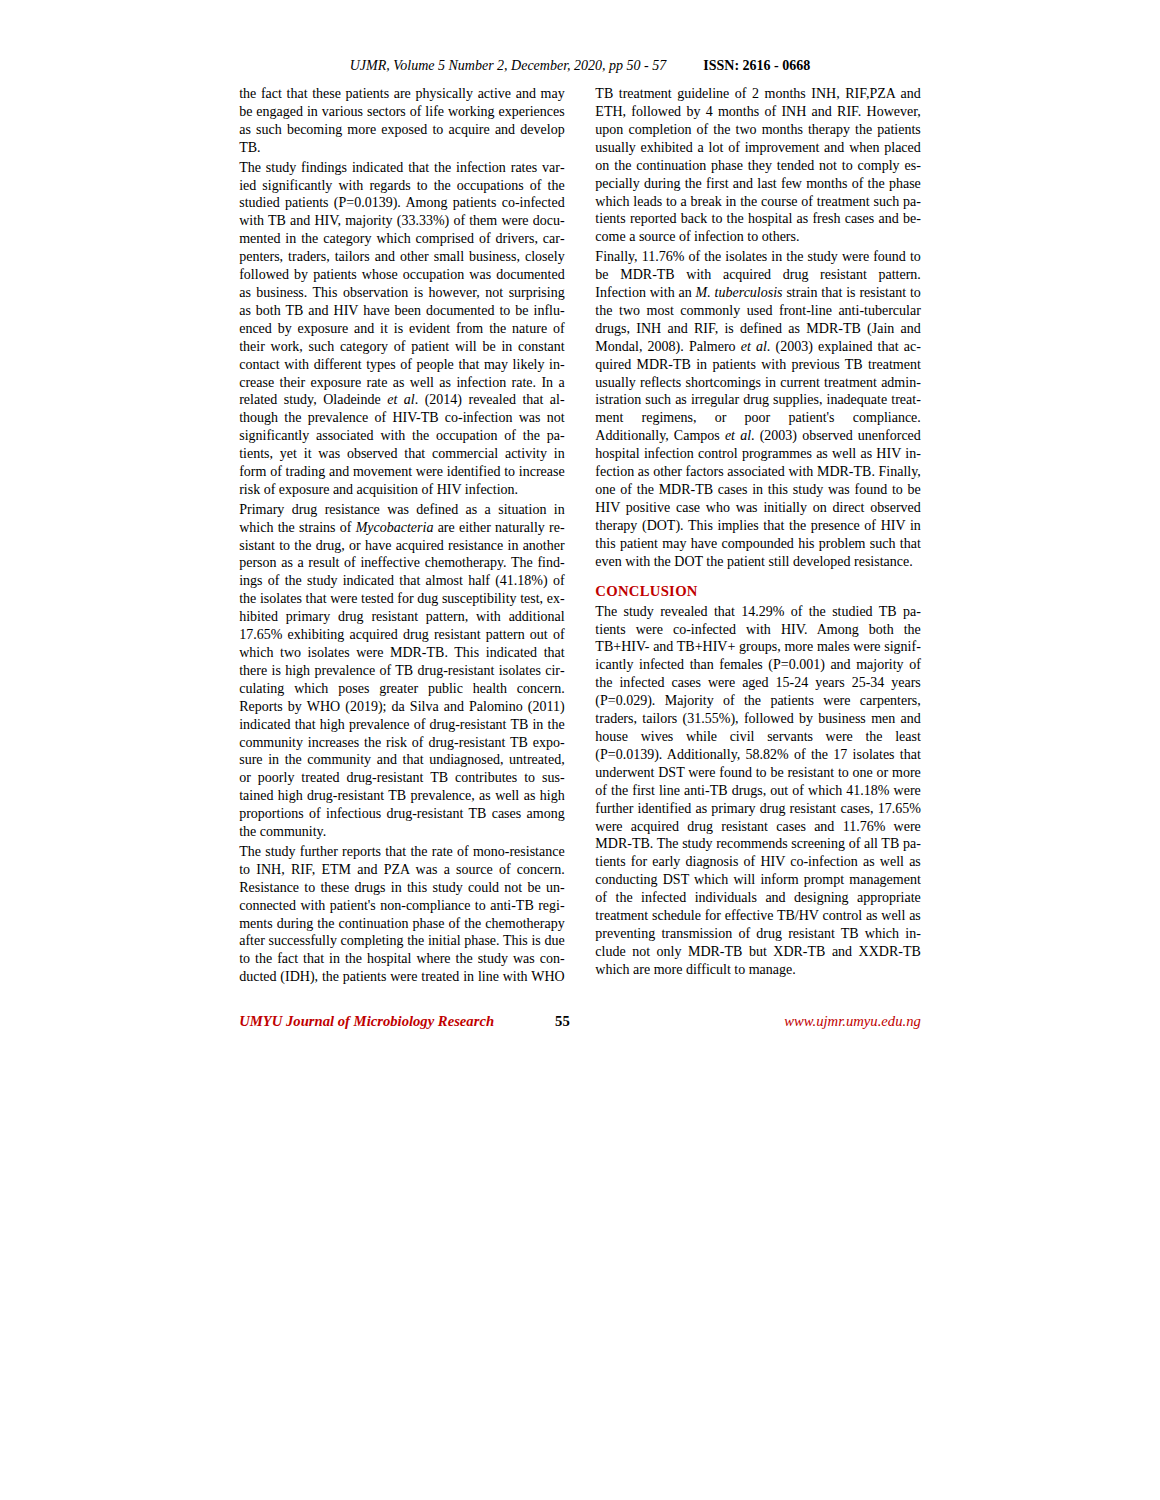UJMR, Volume 5 Number 2, December, 2020, pp 50 - 57 ISSN: 2616 - 0668
the fact that these patients are physically active and may be engaged in various sectors of life working experiences as such becoming more exposed to acquire and develop TB.
The study findings indicated that the infection rates varied significantly with regards to the occupations of the studied patients (P=0.0139). Among patients co-infected with TB and HIV, majority (33.33%) of them were documented in the category which comprised of drivers, carpenters, traders, tailors and other small business, closely followed by patients whose occupation was documented as business. This observation is however, not surprising as both TB and HIV have been documented to be influenced by exposure and it is evident from the nature of their work, such category of patient will be in constant contact with different types of people that may likely increase their exposure rate as well as infection rate. In a related study, Oladeinde et al. (2014) revealed that although the prevalence of HIV-TB co-infection was not significantly associated with the occupation of the patients, yet it was observed that commercial activity in form of trading and movement were identified to increase risk of exposure and acquisition of HIV infection.
Primary drug resistance was defined as a situation in which the strains of Mycobacteria are either naturally resistant to the drug, or have acquired resistance in another person as a result of ineffective chemotherapy. The findings of the study indicated that almost half (41.18%) of the isolates that were tested for dug susceptibility test, exhibited primary drug resistant pattern, with additional 17.65% exhibiting acquired drug resistant pattern out of which two isolates were MDR-TB. This indicated that there is high prevalence of TB drug-resistant isolates circulating which poses greater public health concern. Reports by WHO (2019); da Silva and Palomino (2011) indicated that high prevalence of drug-resistant TB in the community increases the risk of drug-resistant TB exposure in the community and that undiagnosed, untreated, or poorly treated drug-resistant TB contributes to sustained high drug-resistant TB prevalence, as well as high proportions of infectious drug-resistant TB cases among the community.
The study further reports that the rate of mono-resistance to INH, RIF, ETM and PZA was a source of concern. Resistance to these drugs in this study could not be unconnected with patient's non-compliance to anti-TB regiments during the continuation phase of the chemotherapy after successfully completing the initial phase. This is due to the fact that in the hospital where the study was conducted (IDH), the patients were treated in line with WHO TB treatment guideline of 2 months INH, RIF,PZA and ETH, followed by 4 months of INH and RIF. However, upon completion of the two months therapy the patients usually exhibited a lot of improvement and when placed on the continuation phase they tended not to comply especially during the first and last few months of the phase which leads to a break in the course of treatment such patients reported back to the hospital as fresh cases and become a source of infection to others.
Finally, 11.76% of the isolates in the study were found to be MDR-TB with acquired drug resistant pattern. Infection with an M. tuberculosis strain that is resistant to the two most commonly used front-line anti-tubercular drugs, INH and RIF, is defined as MDR-TB (Jain and Mondal, 2008). Palmero et al. (2003) explained that acquired MDR-TB in patients with previous TB treatment usually reflects shortcomings in current treatment administration such as irregular drug supplies, inadequate treatment regimens, or poor patient's compliance. Additionally, Campos et al. (2003) observed unenforced hospital infection control programmes as well as HIV infection as other factors associated with MDR-TB. Finally, one of the MDR-TB cases in this study was found to be HIV positive case who was initially on direct observed therapy (DOT). This implies that the presence of HIV in this patient may have compounded his problem such that even with the DOT the patient still developed resistance.
CONCLUSION
The study revealed that 14.29% of the studied TB patients were co-infected with HIV. Among both the TB+HIV- and TB+HIV+ groups, more males were significantly infected than females (P=0.001) and majority of the infected cases were aged 15-24 years 25-34 years (P=0.029). Majority of the patients were carpenters, traders, tailors (31.55%), followed by business men and house wives while civil servants were the least (P=0.0139). Additionally, 58.82% of the 17 isolates that underwent DST were found to be resistant to one or more of the first line anti-TB drugs, out of which 41.18% were further identified as primary drug resistant cases, 17.65% were acquired drug resistant cases and 11.76% were MDR-TB. The study recommends screening of all TB patients for early diagnosis of HIV co-infection as well as conducting DST which will inform prompt management of the infected individuals and designing appropriate treatment schedule for effective TB/HV control as well as preventing transmission of drug resistant TB which include not only MDR-TB but XDR-TB and XXDR-TB which are more difficult to manage.
UMYU Journal of Microbiology Research 55 www.ujmr.umyu.edu.ng